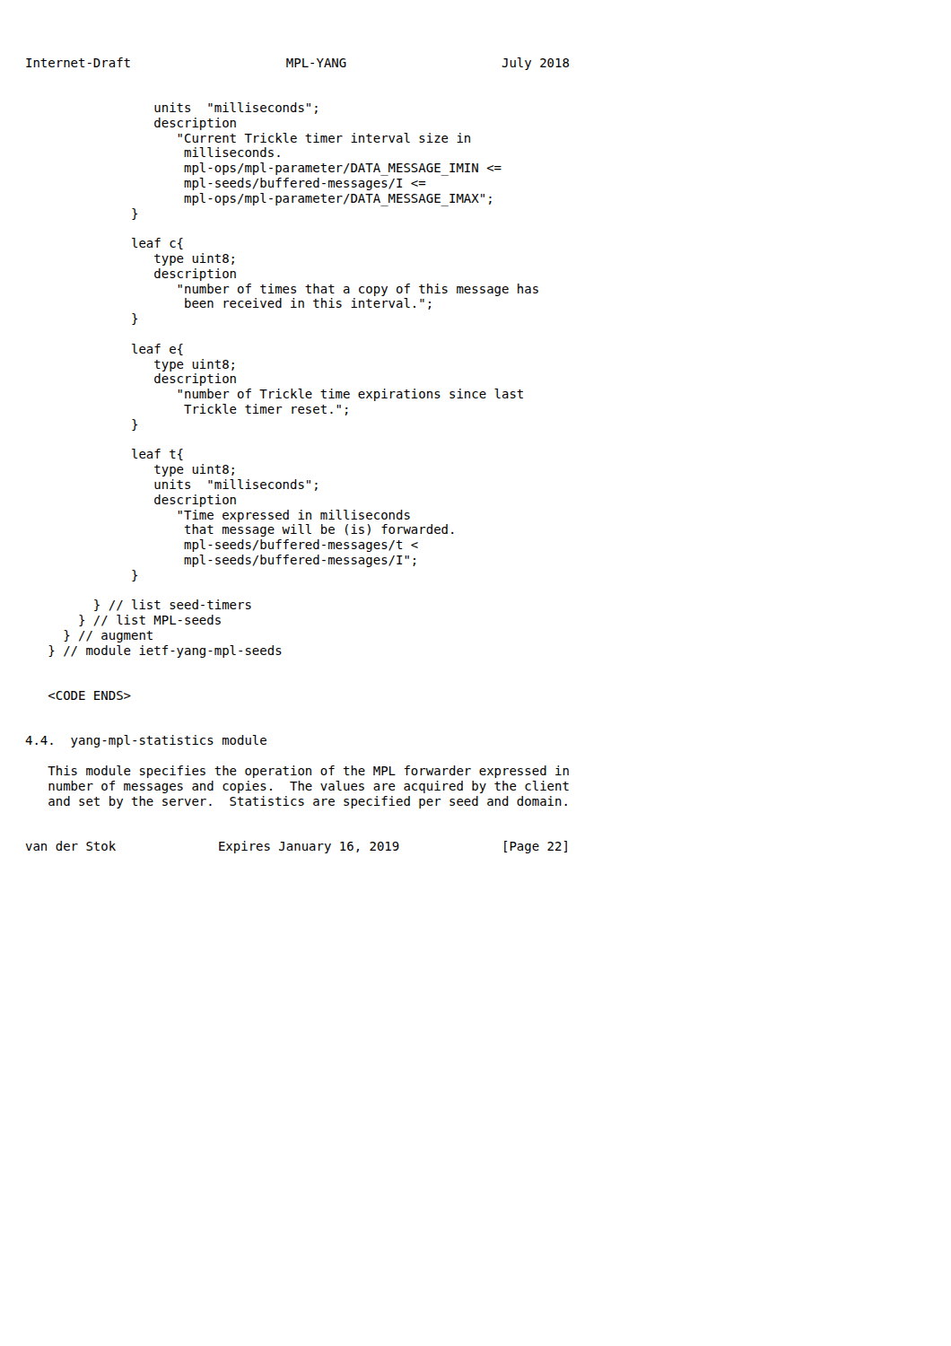Internet-Draft MPL-YANG July 2018
units "milliseconds"; description "Current Trickle timer interval size in milliseconds. mpl-ops/mpl-parameter/DATA_MESSAGE_IMIN <= mpl-seeds/buffered-messages/I <= mpl-ops/mpl-parameter/DATA_MESSAGE_IMAX"; } leaf c{ type uint8; description "number of times that a copy of this message has been received in this interval."; } leaf e{ type uint8; description "number of Trickle time expirations since last Trickle timer reset."; } leaf t{ type uint8; units "milliseconds"; description "Time expressed in milliseconds that message will be (is) forwarded. mpl-seeds/buffered-messages/t < mpl-seeds/buffered-messages/I"; } } // list seed-timers } // list MPL-seeds } // augment } // module ietf-yang-mpl-seeds <CODE ENDS> 4.4. yang-mpl-statistics module This module specifies the operation of the MPL forwarder expressed in number of messages and copies. The values are acquired by the client and set by the server. Statistics are specified per seed and domain.
van der Stok Expires January 16, 2019[Page 22]